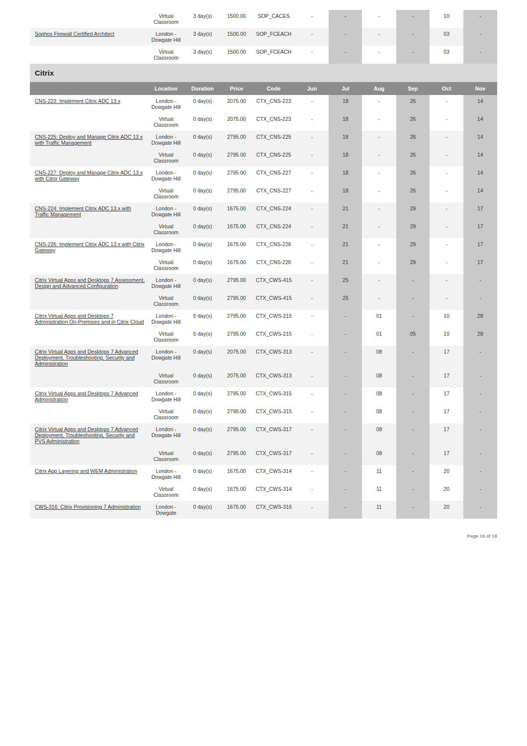| | Virtual Classroom | 3 day(s) | 1500.00 | SOP_CACES | - | - | - | - | 10 | - |
| Sophos Firewall Certified Architect | London - Dowgate Hill | 3 day(s) | 1500.00 | SOP_FCEACH | - | - | - | - | 03 | - |
| | Virtual Classroom | 3 day(s) | 1500.00 | SOP_FCEACH | - | - | - | - | 03 | - |
| Citrix |
| | Location | Duration | Price | Code | Jun | Jul | Aug | Sep | Oct | Nov |
| CNS-223: Implement Citrix ADC 13.x | London - Dowgate Hill | 0 day(s) | 2075.00 | CTX_CNS-223 | - | 18 | - | 26 | - | 14 |
| | Virtual Classroom | 0 day(s) | 2075.00 | CTX_CNS-223 | - | 18 | - | 26 | - | 14 |
| CNS-225: Deploy and Manage Citrix ADC 13.x with Traffic Management | London - Dowgate Hill | 0 day(s) | 2795.00 | CTX_CNS-225 | - | 18 | - | 26 | - | 14 |
| | Virtual Classroom | 0 day(s) | 2795.00 | CTX_CNS-225 | - | 18 | - | 26 | - | 14 |
| CNS-227: Deploy and Manage Citrix ADC 13.x with Citrix Gateway | London - Dowgate Hill | 0 day(s) | 2795.00 | CTX_CNS-227 | - | 18 | - | 26 | - | 14 |
| | Virtual Classroom | 0 day(s) | 2795.00 | CTX_CNS-227 | - | 18 | - | 26 | - | 14 |
| CNS-224: Implement Citrix ADC 13.x with Traffic Management | London - Dowgate Hill | 0 day(s) | 1675.00 | CTX_CNS-224 | - | 21 | - | 29 | - | 17 |
| | Virtual Classroom | 0 day(s) | 1675.00 | CTX_CNS-224 | - | 21 | - | 29 | - | 17 |
| CNS-226: Implement Citrix ADC 13.x with Citrix Gateway | London - Dowgate Hill | 0 day(s) | 1675.00 | CTX_CNS-226 | - | 21 | - | 29 | - | 17 |
| | Virtual Classroom | 0 day(s) | 1675.00 | CTX_CNS-226 | - | 21 | - | 29 | - | 17 |
| Citrix Virtual Apps and Desktops 7 Assessment, Design and Advanced Configuration | London - Dowgate Hill | 0 day(s) | 2795.00 | CTX_CWS-415 | - | 25 | - | - | - | - |
| | Virtual Classroom | 0 day(s) | 2795.00 | CTX_CWS-415 | - | 25 | - | - | - | - |
| Citrix Virtual Apps and Desktops 7 Administration On-Premises and in Citrix Cloud | London - Dowgate Hill | 5 day(s) | 2795.00 | CTX_CWS-215 | - | - | 01 | - | 10 | 28 |
| | Virtual Classroom | 5 day(s) | 2795.00 | CTX_CWS-215 | - | - | 01 | 05 | 10 | 28 |
| Citrix Virtual Apps and Desktops 7 Advanced Deployment, Troubleshooting, Security and Administration | London - Dowgate Hill | 0 day(s) | 2075.00 | CTX_CWS-313 | - | - | 08 | - | 17 | - |
| | Virtual Classroom | 0 day(s) | 2075.00 | CTX_CWS-313 | - | - | 08 | - | 17 | - |
| Citrix Virtual Apps and Desktops 7 Advanced Administration | London - Dowgate Hill | 0 day(s) | 2795.00 | CTX_CWS-315 | - | - | 08 | - | 17 | - |
| | Virtual Classroom | 0 day(s) | 2795.00 | CTX_CWS-315 | - | - | 08 | - | 17 | - |
| Citrix Virtual Apps and Desktops 7 Advanced Deployment, Troubleshooting, Security and PVS Administration | London - Dowgate Hill | 0 day(s) | 2795.00 | CTX_CWS-317 | - | - | 08 | - | 17 | - |
| | Virtual Classroom | 0 day(s) | 2795.00 | CTX_CWS-317 | - | - | 08 | - | 17 | - |
| Citrix App Layering and WEM Administration | London - Dowgate Hill | 0 day(s) | 1675.00 | CTX_CWS-314 | - | - | 11 | - | 20 | - |
| | Virtual Classroom | 0 day(s) | 1675.00 | CTX_CWS-314 | - | - | 11 | - | 20 | - |
| CWS-316: Citrix Provisioning 7 Administration | London - Dowgate | 0 day(s) | 1675.00 | CTX_CWS-316 | - | - | 11 | - | 20 | - |
Page 16 of 18